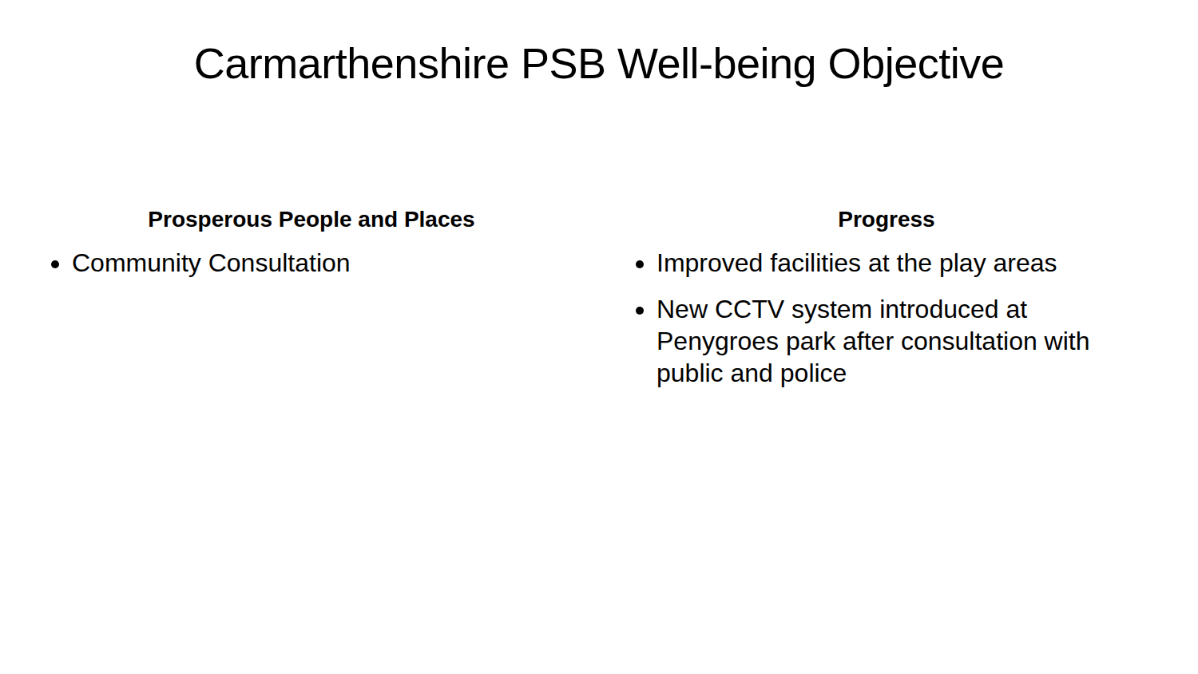Carmarthenshire PSB Well-being Objective
Prosperous People and Places
Community Consultation
Progress
Improved facilities at the play areas
New CCTV system introduced at Penygroes park after consultation with public and police